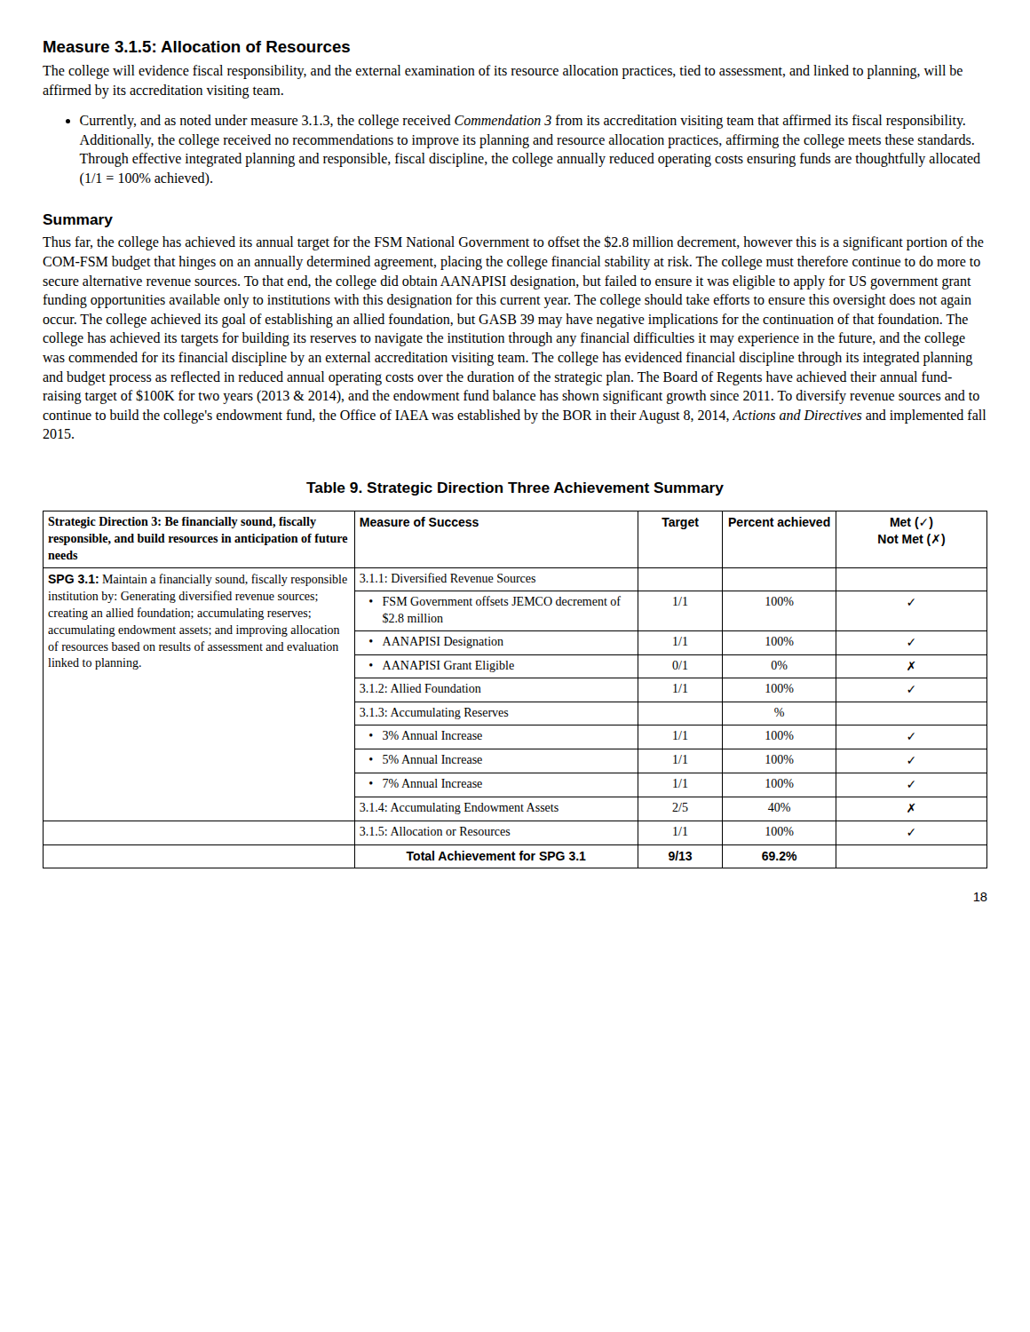Measure 3.1.5: Allocation of Resources
The college will evidence fiscal responsibility, and the external examination of its resource allocation practices, tied to assessment, and linked to planning, will be affirmed by its accreditation visiting team.
Currently, and as noted under measure 3.1.3, the college received Commendation 3 from its accreditation visiting team that affirmed its fiscal responsibility. Additionally, the college received no recommendations to improve its planning and resource allocation practices, affirming the college meets these standards. Through effective integrated planning and responsible, fiscal discipline, the college annually reduced operating costs ensuring funds are thoughtfully allocated (1/1 = 100% achieved).
Summary
Thus far, the college has achieved its annual target for the FSM National Government to offset the $2.8 million decrement, however this is a significant portion of the COM-FSM budget that hinges on an annually determined agreement, placing the college financial stability at risk. The college must therefore continue to do more to secure alternative revenue sources. To that end, the college did obtain AANAPISI designation, but failed to ensure it was eligible to apply for US government grant funding opportunities available only to institutions with this designation for this current year. The college should take efforts to ensure this oversight does not again occur. The college achieved its goal of establishing an allied foundation, but GASB 39 may have negative implications for the continuation of that foundation. The college has achieved its targets for building its reserves to navigate the institution through any financial difficulties it may experience in the future, and the college was commended for its financial discipline by an external accreditation visiting team. The college has evidenced financial discipline through its integrated planning and budget process as reflected in reduced annual operating costs over the duration of the strategic plan. The Board of Regents have achieved their annual fund-raising target of $100K for two years (2013 & 2014), and the endowment fund balance has shown significant growth since 2011. To diversify revenue sources and to continue to build the college's endowment fund, the Office of IAEA was established by the BOR in their August 8, 2014, Actions and Directives and implemented fall 2015.
Table 9. Strategic Direction Three Achievement Summary
| Strategic Direction 3: Be financially sound, fiscally responsible, and build resources in anticipation of future needs | Measure of Success | Target | Percent achieved | Met ( ✓ ) Not Met ( ✗ ) |
| --- | --- | --- | --- | --- |
| SPG 3.1: Maintain a financially sound, fiscally responsible institution by: Generating diversified revenue sources; creating an allied foundation; accumulating reserves; accumulating endowment assets; and improving allocation of resources based on results of assessment and evaluation linked to planning. | 3.1.1: Diversified Revenue Sources | | | |
| FSM Government offsets JEMCO decrement of $2.8 million | 1/1 | 100% | ✓ |
| AANAPISI Designation | 1/1 | 100% | ✓ |
| AANAPISI Grant Eligible | 0/1 | 0% | ✗ |
| 3.1.2: Allied Foundation | 1/1 | 100% | ✓ |
| 3.1.3: Accumulating Reserves | | % | |
| 3% Annual Increase | 1/1 | 100% | ✓ |
| 5% Annual Increase | 1/1 | 100% | ✓ |
| 7% Annual Increase | 1/1 | 100% | ✓ |
| 3.1.4: Accumulating Endowment Assets | 2/5 | 40% | ✗ |
| | 3.1.5: Allocation or Resources | 1/1 | 100% | ✓ |
| | Total Achievement for SPG 3.1 | 9/13 | 69.2% | |
18